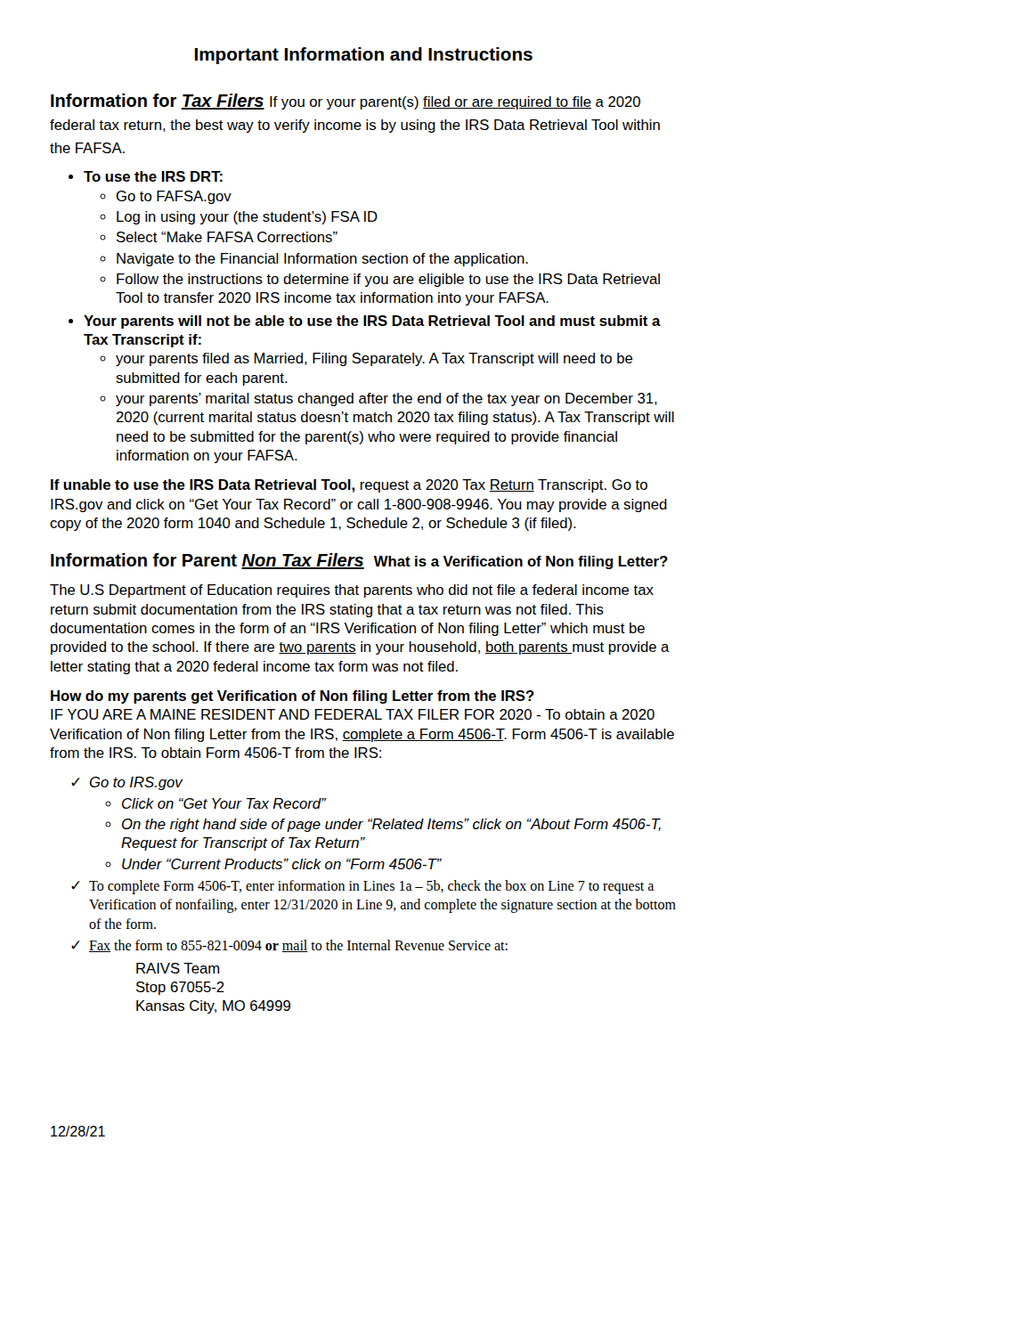Important Information and Instructions
Information for Tax Filers If you or your parent(s) filed or are required to file a 2020 federal tax return, the best way to verify income is by using the IRS Data Retrieval Tool within the FAFSA.
To use the IRS DRT:
Go to FAFSA.gov
Log in using your (the student’s) FSA ID
Select “Make FAFSA Corrections”
Navigate to the Financial Information section of the application.
Follow the instructions to determine if you are eligible to use the IRS Data Retrieval Tool to transfer 2020 IRS income tax information into your FAFSA.
Your parents will not be able to use the IRS Data Retrieval Tool and must submit a Tax Transcript if:
your parents filed as Married, Filing Separately. A Tax Transcript will need to be submitted for each parent.
your parents’ marital status changed after the end of the tax year on December 31, 2020 (current marital status doesn’t match 2020 tax filing status). A Tax Transcript will need to be submitted for the parent(s) who were required to provide financial information on your FAFSA.
If unable to use the IRS Data Retrieval Tool, request a 2020 Tax Return Transcript. Go to IRS.gov and click on “Get Your Tax Record” or call 1-800-908-9946. You may provide a signed copy of the 2020 form 1040 and Schedule 1, Schedule 2, or Schedule 3 (if filed).
Information for Parent Non Tax Filers What is a Verification of Non filing Letter?
The U.S Department of Education requires that parents who did not file a federal income tax return submit documentation from the IRS stating that a tax return was not filed. This documentation comes in the form of an “IRS Verification of Non filing Letter” which must be provided to the school. If there are two parents in your household, both parents must provide a letter stating that a 2020 federal income tax form was not filed.
How do my parents get Verification of Non filing Letter from the IRS?
IF YOU ARE A MAINE RESIDENT AND FEDERAL TAX FILER FOR 2020 - To obtain a 2020 Verification of Non filing Letter from the IRS, complete a Form 4506-T. Form 4506-T is available from the IRS. To obtain Form 4506-T from the IRS:
Go to IRS.gov
Click on “Get Your Tax Record”
On the right hand side of page under “Related Items” click on “About Form 4506-T, Request for Transcript of Tax Return”
Under “Current Products” click on “Form 4506-T”
To complete Form 4506-T, enter information in Lines 1a – 5b, check the box on Line 7 to request a Verification of nonfailing, enter 12/31/2020 in Line 9, and complete the signature section at the bottom of the form.
Fax the form to 855-821-0094 or mail to the Internal Revenue Service at:
RAIVS Team
Stop 67055-2
Kansas City, MO 64999
12/28/21